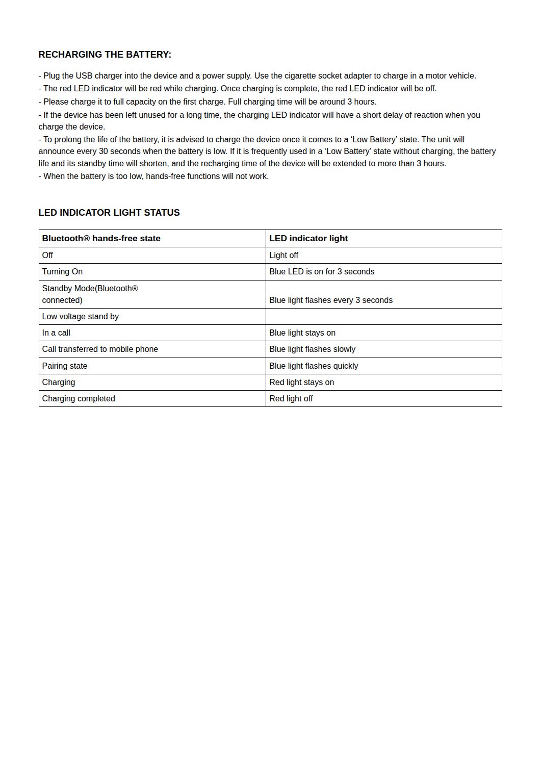RECHARGING THE BATTERY:
- Plug the USB charger into the device and a power supply. Use the cigarette socket adapter to charge in a motor vehicle.
- The red LED indicator will be red while charging. Once charging is complete, the red LED indicator will be off.
- Please charge it to full capacity on the first charge. Full charging time will be around 3 hours.
- If the device has been left unused for a long time, the charging LED indicator will have a short delay of reaction when you charge the device.
- To prolong the life of the battery, it is advised to charge the device once it comes to a ‘Low Battery’ state. The unit will announce every 30 seconds when the battery is low. If it is frequently used in a ‘Low Battery’ state without charging, the battery life and its standby time will shorten, and the recharging time of the device will be extended to more than 3 hours.
- When the battery is too low, hands-free functions will not work.
LED INDICATOR LIGHT STATUS
| Bluetooth® hands-free state | LED indicator light |
| --- | --- |
| Off | Light off |
| Turning On | Blue LED is on for 3 seconds |
| Standby Mode(Bluetooth® connected) | Blue light flashes every 3 seconds |
| Low voltage stand by | |
| In a call | Blue light stays on |
| Call transferred to mobile phone | Blue light flashes slowly |
| Pairing state | Blue light flashes quickly |
| Charging | Red light stays on |
| Charging completed | Red light off |